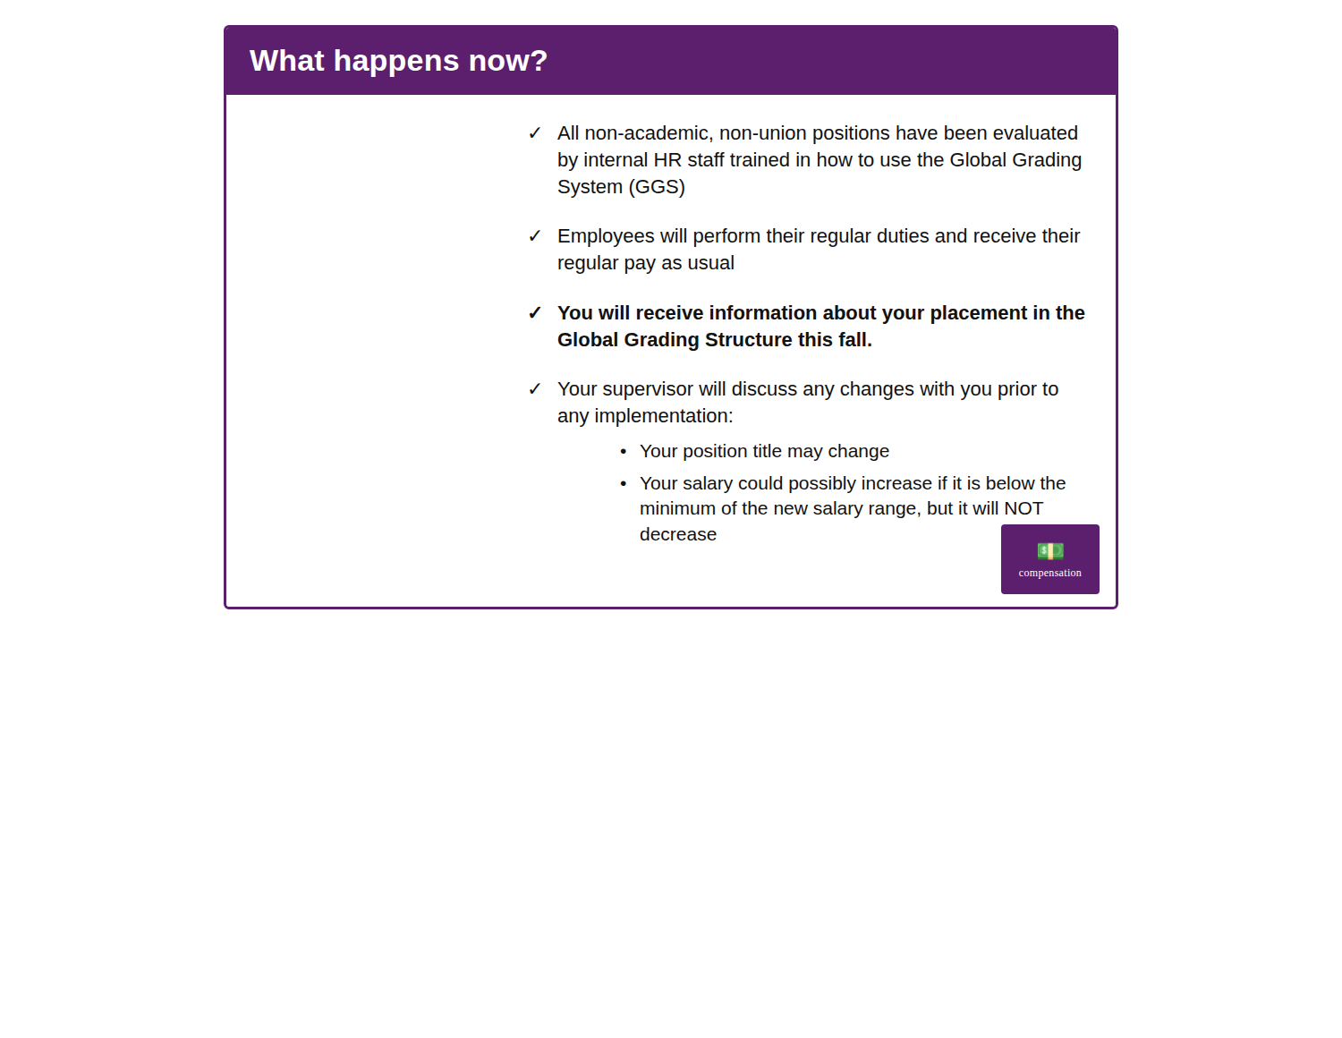What happens now?
All non-academic, non-union positions have been evaluated by internal HR staff trained in how to use the Global Grading System (GGS)
Employees will perform their regular duties and receive their regular pay as usual
You will receive information about your placement in the Global Grading Structure this fall.
Your supervisor will discuss any changes with you prior to any implementation:
Your position title may change
Your salary could possibly increase if it is below the minimum of the new salary range, but it will NOT decrease
💵
compensation